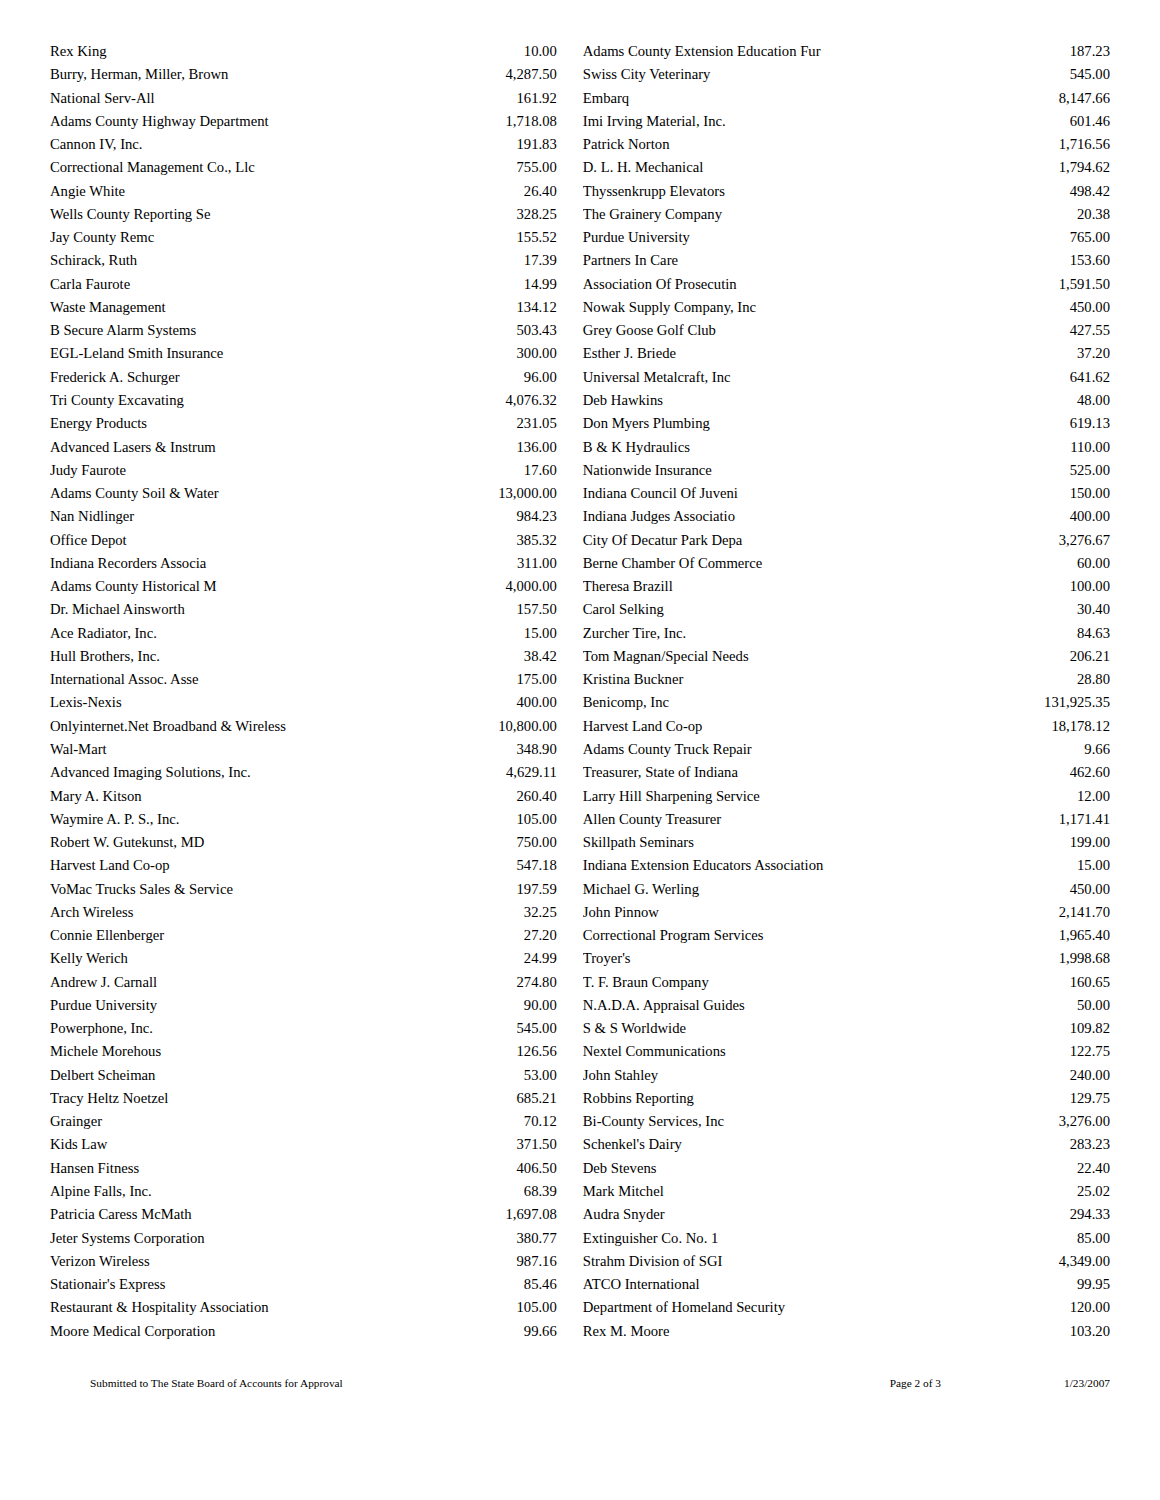| Rex King | 10.00 | | Adams County Extension Education Fur | 187.23 |
| Burry, Herman, Miller, Brown | 4,287.50 | | Swiss City Veterinary | 545.00 |
| National Serv-All | 161.92 | | Embarq | 8,147.66 |
| Adams County Highway Department | 1,718.08 | | Imi Irving Material, Inc. | 601.46 |
| Cannon IV, Inc. | 191.83 | | Patrick Norton | 1,716.56 |
| Correctional Management Co., Llc | 755.00 | | D. L. H. Mechanical | 1,794.62 |
| Angie White | 26.40 | | Thyssenkrupp Elevators | 498.42 |
| Wells County Reporting Se | 328.25 | | The Grainery Company | 20.38 |
| Jay County Remc | 155.52 | | Purdue University | 765.00 |
| Schirack, Ruth | 17.39 | | Partners In Care | 153.60 |
| Carla Faurote | 14.99 | | Association Of Prosecutin | 1,591.50 |
| Waste Management | 134.12 | | Nowak Supply Company, Inc | 450.00 |
| B Secure Alarm Systems | 503.43 | | Grey Goose Golf Club | 427.55 |
| EGL-Leland Smith Insurance | 300.00 | | Esther J. Briede | 37.20 |
| Frederick A. Schurger | 96.00 | | Universal Metalcraft, Inc | 641.62 |
| Tri County Excavating | 4,076.32 | | Deb Hawkins | 48.00 |
| Energy Products | 231.05 | | Don Myers Plumbing | 619.13 |
| Advanced Lasers & Instrum | 136.00 | | B & K Hydraulics | 110.00 |
| Judy Faurote | 17.60 | | Nationwide Insurance | 525.00 |
| Adams County Soil & Water | 13,000.00 | | Indiana Council Of Juveni | 150.00 |
| Nan Nidlinger | 984.23 | | Indiana Judges Associatio | 400.00 |
| Office Depot | 385.32 | | City Of Decatur Park Depa | 3,276.67 |
| Indiana Recorders Associa | 311.00 | | Berne Chamber Of Commerce | 60.00 |
| Adams County Historical M | 4,000.00 | | Theresa Brazill | 100.00 |
| Dr. Michael Ainsworth | 157.50 | | Carol Selking | 30.40 |
| Ace Radiator, Inc. | 15.00 | | Zurcher Tire, Inc. | 84.63 |
| Hull Brothers, Inc. | 38.42 | | Tom Magnan/Special Needs | 206.21 |
| International Assoc. Asse | 175.00 | | Kristina Buckner | 28.80 |
| Lexis-Nexis | 400.00 | | Benicomp, Inc | 131,925.35 |
| Onlyinternet.Net Broadband & Wireless | 10,800.00 | | Harvest Land Co-op | 18,178.12 |
| Wal-Mart | 348.90 | | Adams County Truck Repair | 9.66 |
| Advanced Imaging Solutions, Inc. | 4,629.11 | | Treasurer, State of Indiana | 462.60 |
| Mary A. Kitson | 260.40 | | Larry Hill Sharpening Service | 12.00 |
| Waymire A. P. S., Inc. | 105.00 | | Allen County Treasurer | 1,171.41 |
| Robert W. Gutekunst, MD | 750.00 | | Skillpath Seminars | 199.00 |
| Harvest Land Co-op | 547.18 | | Indiana Extension Educators Association | 15.00 |
| VoMac Trucks Sales & Service | 197.59 | | Michael G. Werling | 450.00 |
| Arch Wireless | 32.25 | | John Pinnow | 2,141.70 |
| Connie Ellenberger | 27.20 | | Correctional Program Services | 1,965.40 |
| Kelly Werich | 24.99 | | Troyer's | 1,998.68 |
| Andrew J. Carnall | 274.80 | | T. F. Braun Company | 160.65 |
| Purdue University | 90.00 | | N.A.D.A. Appraisal Guides | 50.00 |
| Powerphone, Inc. | 545.00 | | S & S Worldwide | 109.82 |
| Michele Morehous | 126.56 | | Nextel Communications | 122.75 |
| Delbert Scheiman | 53.00 | | John Stahley | 240.00 |
| Tracy Heltz Noetzel | 685.21 | | Robbins Reporting | 129.75 |
| Grainger | 70.12 | | Bi-County Services, Inc | 3,276.00 |
| Kids Law | 371.50 | | Schenkel's Dairy | 283.23 |
| Hansen Fitness | 406.50 | | Deb Stevens | 22.40 |
| Alpine Falls, Inc. | 68.39 | | Mark Mitchel | 25.02 |
| Patricia Caress McMath | 1,697.08 | | Audra Snyder | 294.33 |
| Jeter Systems Corporation | 380.77 | | Extinguisher Co. No. 1 | 85.00 |
| Verizon Wireless | 987.16 | | Strahm Division of SGI | 4,349.00 |
| Stationair's Express | 85.46 | | ATCO International | 99.95 |
| Restaurant & Hospitality Association | 105.00 | | Department of Homeland Security | 120.00 |
| Moore Medical Corporation | 99.66 | | Rex M. Moore | 103.20 |
| Submitted to The State Board of Accounts for Approval | Page 2 of 3 | 1/23/2007 |